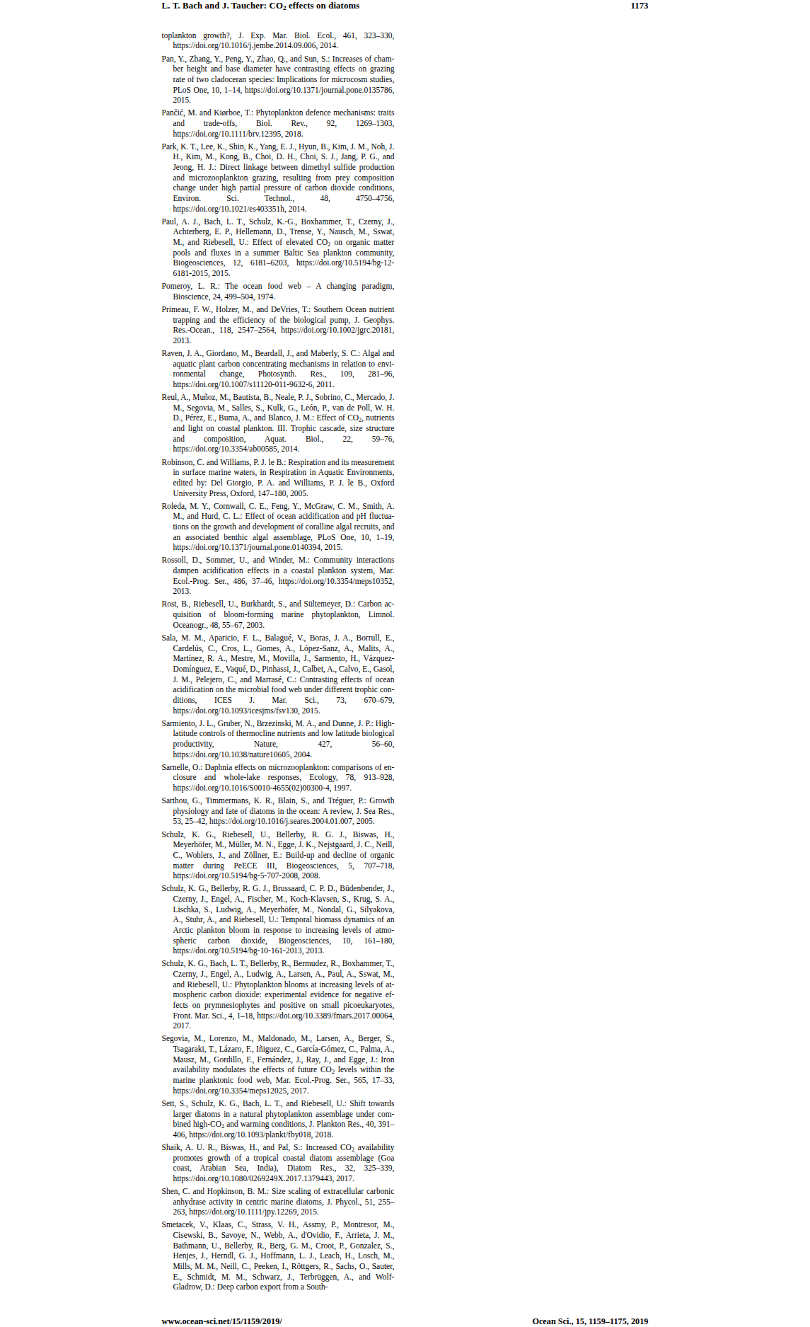L. T. Bach and J. Taucher: CO2 effects on diatoms
1173
toplankton growth?, J. Exp. Mar. Biol. Ecol., 461, 323–330, https://doi.org/10.1016/j.jembe.2014.09.006, 2014.
Pan, Y., Zhang, Y., Peng, Y., Zhao, Q., and Sun, S.: Increases of chamber height and base diameter have contrasting effects on grazing rate of two cladoceran species: Implications for microcosm studies, PLoS One, 10, 1–14, https://doi.org/10.1371/journal.pone.0135786, 2015.
Pančić, M. and Kiørboe, T.: Phytoplankton defence mechanisms: traits and trade-offs, Biol. Rev., 92, 1269–1303, https://doi.org/10.1111/brv.12395, 2018.
Park, K. T., Lee, K., Shin, K., Yang, E. J., Hyun, B., Kim, J. M., Noh, J. H., Kim, M., Kong, B., Choi, D. H., Choi, S. J., Jang, P. G., and Jeong, H. J.: Direct linkage between dimethyl sulfide production and microzooplankton grazing, resulting from prey composition change under high partial pressure of carbon dioxide conditions, Environ. Sci. Technol., 48, 4750–4756, https://doi.org/10.1021/es403351h, 2014.
Paul, A. J., Bach, L. T., Schulz, K.-G., Boxhammer, T., Czerny, J., Achterberg, E. P., Hellemann, D., Trense, Y., Nausch, M., Sswat, M., and Riebesell, U.: Effect of elevated CO2 on organic matter pools and fluxes in a summer Baltic Sea plankton community, Biogeosciences, 12, 6181–6203, https://doi.org/10.5194/bg-12-6181-2015, 2015.
Pomeroy, L. R.: The ocean food web – A changing paradigm, Bioscience, 24, 499–504, 1974.
Primeau, F. W., Holzer, M., and DeVries, T.: Southern Ocean nutrient trapping and the efficiency of the biological pump, J. Geophys. Res.-Ocean., 118, 2547–2564, https://doi.org/10.1002/jgrc.20181, 2013.
Raven, J. A., Giordano, M., Beardall, J., and Maberly, S. C.: Algal and aquatic plant carbon concentrating mechanisms in relation to environmental change, Photosynth. Res., 109, 281–96, https://doi.org/10.1007/s11120-011-9632-6, 2011.
Reul, A., Muñoz, M., Bautista, B., Neale, P. J., Sobrino, C., Mercado, J. M., Segovia, M., Salles, S., Kulk, G., León, P., van de Poll, W. H. D., Pérez, E., Buma, A., and Blanco, J. M.: Effect of CO2, nutrients and light on coastal plankton. III. Trophic cascade, size structure and composition, Aquat. Biol., 22, 59–76, https://doi.org/10.3354/ab00585, 2014.
Robinson, C. and Williams, P. J. le B.: Respiration and its measurement in surface marine waters, in Respiration in Aquatic Environments, edited by: Del Giorgio, P. A. and Williams, P. J. le B., Oxford University Press, Oxford, 147–180, 2005.
Roleda, M. Y., Cornwall, C. E., Feng, Y., McGraw, C. M., Smith, A. M., and Hurd, C. L.: Effect of ocean acidification and pH fluctuations on the growth and development of coralline algal recruits, and an associated benthic algal assemblage, PLoS One, 10, 1–19, https://doi.org/10.1371/journal.pone.0140394, 2015.
Rossoll, D., Sommer, U., and Winder, M.: Community interactions dampen acidification effects in a coastal plankton system, Mar. Ecol.-Prog. Ser., 486, 37–46, https://doi.org/10.3354/meps10352, 2013.
Rost, B., Riebesell, U., Burkhardt, S., and Sültemeyer, D.: Carbon acquisition of bloom-forming marine phytoplankton, Limnol. Oceanogr., 48, 55–67, 2003.
Sala, M. M., Aparicio, F. L., Balagué, V., Boras, J. A., Borrull, E., Cardelús, C., Cros, L., Gomes, A., López-Sanz, A., Malits, A., Martínez, R. A., Mestre, M., Movilla, J., Sarmento, H., Vázquez-Domínguez, E., Vaqué, D., Pinhassi, J., Calbet, A., Calvo, E., Gasol, J. M., Pelejero, C., and Marrasé, C.: Contrasting effects of ocean acidification on the microbial food web under different trophic conditions, ICES J. Mar. Sci., 73, 670–679, https://doi.org/10.1093/icesjms/fsv130, 2015.
Sarmiento, J. L., Gruber, N., Brzezinski, M. A., and Dunne, J. P.: High-latitude controls of thermocline nutrients and low latitude biological productivity, Nature, 427, 56–60, https://doi.org/10.1038/nature10605, 2004.
Sarnelle, O.: Daphnia effects on microzooplankton: comparisons of enclosure and whole-lake responses, Ecology, 78, 913–928, https://doi.org/10.1016/S0010-4655(02)00300-4, 1997.
Sarthou, G., Timmermans, K. R., Blain, S., and Tréguer, P.: Growth physiology and fate of diatoms in the ocean: A review, J. Sea Res., 53, 25–42, https://doi.org/10.1016/j.seares.2004.01.007, 2005.
Schulz, K. G., Riebesell, U., Bellerby, R. G. J., Biswas, H., Meyerhöfer, M., Müller, M. N., Egge, J. K., Nejstgaard, J. C., Neill, C., Wohlers, J., and Zöllner, E.: Build-up and decline of organic matter during PeECE III, Biogeosciences, 5, 707–718, https://doi.org/10.5194/bg-5-707-2008, 2008.
Schulz, K. G., Bellerby, R. G. J., Brussaard, C. P. D., Büdenbender, J., Czerny, J., Engel, A., Fischer, M., Koch-Klavsen, S., Krug, S. A., Lischka, S., Ludwig, A., Meyerhöfer, M., Nondal, G., Silyakova, A., Stuhr, A., and Riebesell, U.: Temporal biomass dynamics of an Arctic plankton bloom in response to increasing levels of atmospheric carbon dioxide, Biogeosciences, 10, 161–180, https://doi.org/10.5194/bg-10-161-2013, 2013.
Schulz, K. G., Bach, L. T., Bellerby, R., Bermudez, R., Boxhammer, T., Czerny, J., Engel, A., Ludwig, A., Larsen, A., Paul, A., Sswat, M., and Riebesell, U.: Phytoplankton blooms at increasing levels of atmospheric carbon dioxide: experimental evidence for negative effects on prymnesiophytes and positive on small picoeukaryotes, Front. Mar. Sci., 4, 1–18, https://doi.org/10.3389/fmars.2017.00064, 2017.
Segovia, M., Lorenzo, M., Maldonado, M., Larsen, A., Berger, S., Tsagaraki, T., Lázaro, F., Iñiguez, C., García-Gómez, C., Palma, A., Mausz, M., Gordillo, F., Fernández, J., Ray, J., and Egge, J.: Iron availability modulates the effects of future CO2 levels within the marine planktonic food web, Mar. Ecol.-Prog. Ser., 565, 17–33, https://doi.org/10.3354/meps12025, 2017.
Sett, S., Schulz, K. G., Bach, L. T., and Riebesell, U.: Shift towards larger diatoms in a natural phytoplankton assemblage under combined high-CO2 and warming conditions, J. Plankton Res., 40, 391–406, https://doi.org/10.1093/plankt/fby018, 2018.
Shaik, A. U. R., Biswas, H., and Pal, S.: Increased CO2 availability promotes growth of a tropical coastal diatom assemblage (Goa coast, Arabian Sea, India), Diatom Res., 32, 325–339, https://doi.org/10.1080/0269249X.2017.1379443, 2017.
Shen, C. and Hopkinson, B. M.: Size scaling of extracellular carbonic anhydrase activity in centric marine diatoms, J. Phycol., 51, 255–263, https://doi.org/10.1111/jpy.12269, 2015.
Smetacek, V., Klaas, C., Strass, V. H., Assmy, P., Montresor, M., Cisewski, B., Savoye, N., Webb, A., d'Ovidio, F., Arrieta, J. M., Bathmann, U., Bellerby, R., Berg, G. M., Croot, P., Gonzalez, S., Henjes, J., Herndl, G. J., Hoffmann, L. J., Leach, H., Losch, M., Mills, M. M., Neill, C., Peeken, I., Röttgers, R., Sachs, O., Sauter, E., Schmidt, M. M., Schwarz, J., Terbrüggen, A., and Wolf-Gladrow, D.: Deep carbon export from a South-
www.ocean-sci.net/15/1159/2019/
Ocean Sci., 15, 1159–1175, 2019